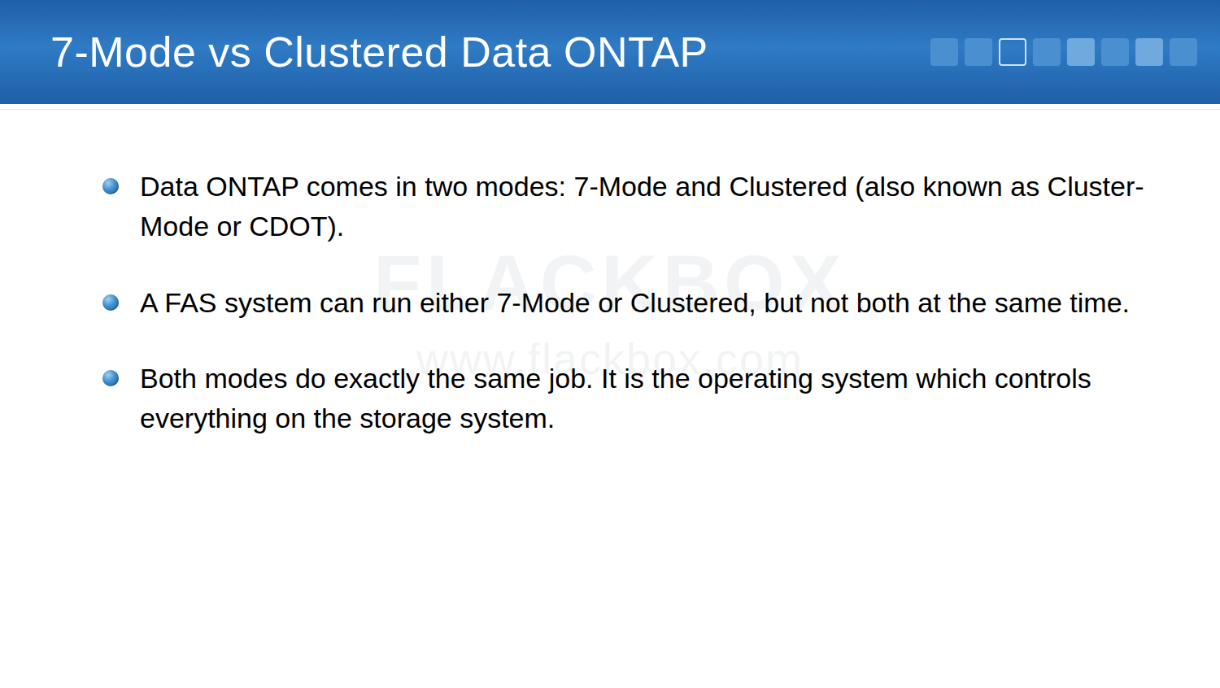7-Mode vs Clustered Data ONTAP
FLACKBOX
www.flackbox.com
Data ONTAP comes in two modes: 7-Mode and Clustered (also known as Cluster-Mode or CDOT).
A FAS system can run either 7-Mode or Clustered, but not both at the same time.
Both modes do exactly the same job. It is the operating system which controls everything on the storage system.